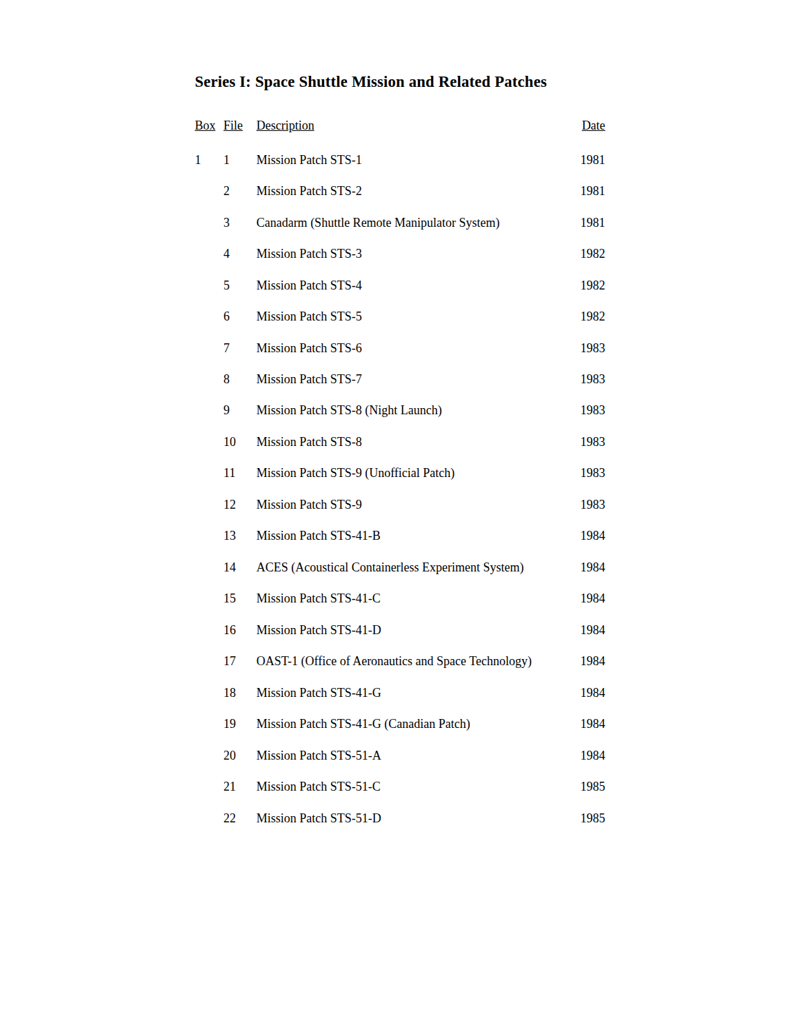Series I: Space Shuttle Mission and Related Patches
| Box | File | Description | Date |
| --- | --- | --- | --- |
| 1 | 1 | Mission Patch STS-1 | 1981 |
| | 2 | Mission Patch STS-2 | 1981 |
| | 3 | Canadarm (Shuttle Remote Manipulator System) | 1981 |
| | 4 | Mission Patch STS-3 | 1982 |
| | 5 | Mission Patch STS-4 | 1982 |
| | 6 | Mission Patch STS-5 | 1982 |
| | 7 | Mission Patch STS-6 | 1983 |
| | 8 | Mission Patch STS-7 | 1983 |
| | 9 | Mission Patch STS-8 (Night Launch) | 1983 |
| | 10 | Mission Patch STS-8 | 1983 |
| | 11 | Mission Patch STS-9 (Unofficial Patch) | 1983 |
| | 12 | Mission Patch STS-9 | 1983 |
| | 13 | Mission Patch STS-41-B | 1984 |
| | 14 | ACES (Acoustical Containerless Experiment System) | 1984 |
| | 15 | Mission Patch STS-41-C | 1984 |
| | 16 | Mission Patch STS-41-D | 1984 |
| | 17 | OAST-1 (Office of Aeronautics and Space Technology) | 1984 |
| | 18 | Mission Patch STS-41-G | 1984 |
| | 19 | Mission Patch STS-41-G (Canadian Patch) | 1984 |
| | 20 | Mission Patch STS-51-A | 1984 |
| | 21 | Mission Patch STS-51-C | 1985 |
| | 22 | Mission Patch STS-51-D | 1985 |